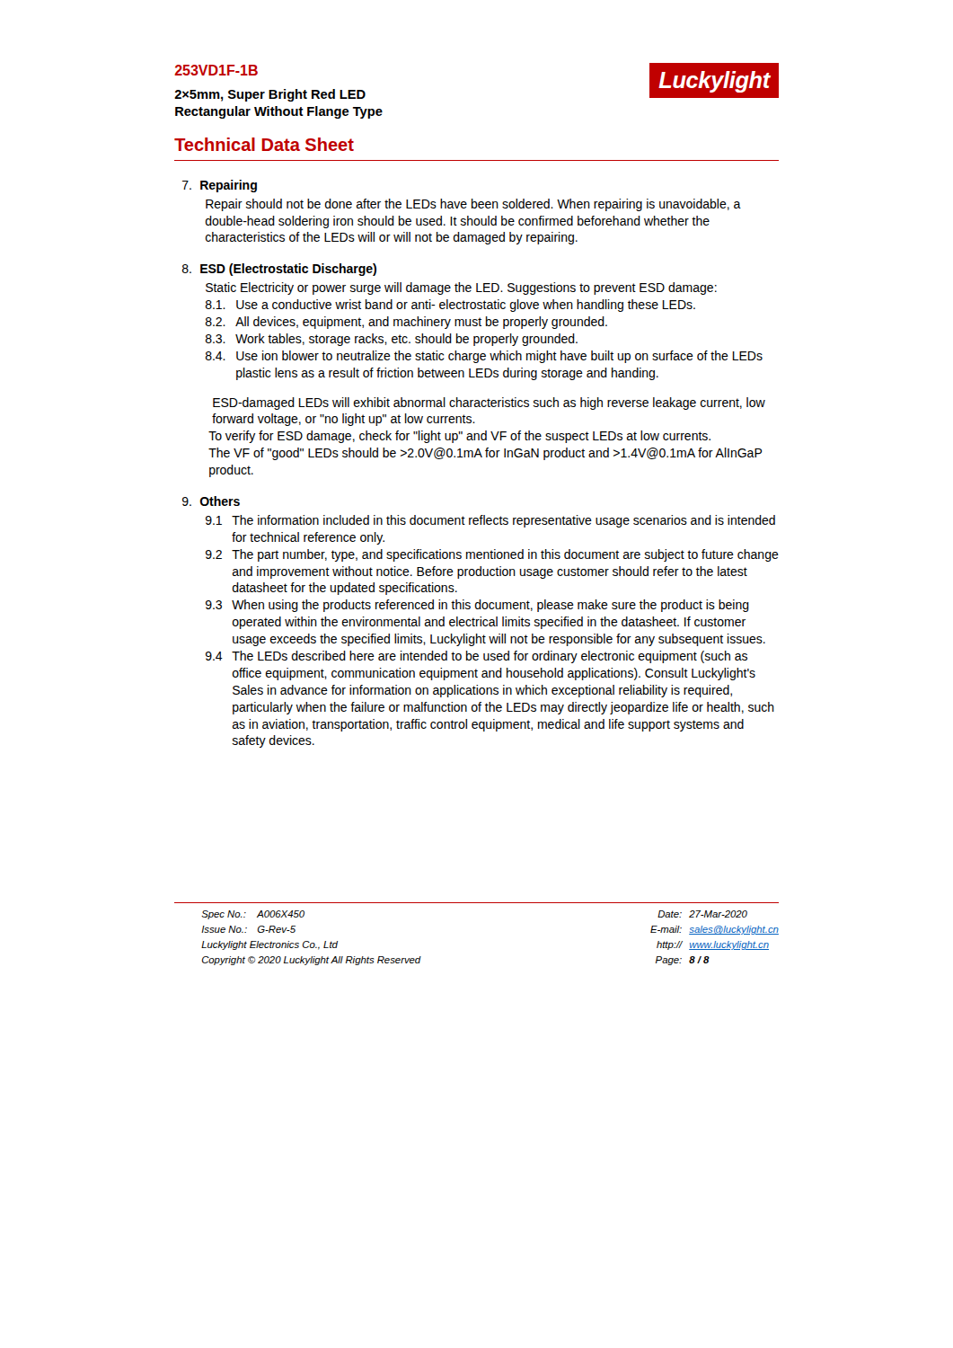253VD1F-1B
2×5mm, Super Bright Red LED
Rectangular Without Flange Type
Luckylight
Technical Data Sheet
7.
Repairing
Repair should not be done after the LEDs have been soldered. When repairing is unavoidable, a double-head soldering iron should be used. It should be confirmed beforehand whether the characteristics of the LEDs will or will not be damaged by repairing.
8.
ESD (Electrostatic Discharge)
Static Electricity or power surge will damage the LED. Suggestions to prevent ESD damage:
8.1.
Use a conductive wrist band or anti- electrostatic glove when handling these LEDs.
8.2.
All devices, equipment, and machinery must be properly grounded.
8.3.
Work tables, storage racks, etc. should be properly grounded.
8.4.
Use ion blower to neutralize the static charge which might have built up on surface of the LEDs plastic lens as a result of friction between LEDs during storage and handing.
ESD-damaged LEDs will exhibit abnormal characteristics such as high reverse leakage current, low forward voltage, or "no light up" at low currents.
To verify for ESD damage, check for "light up" and VF of the suspect LEDs at low currents.
The VF of "good" LEDs should be >2.0V@0.1mA for InGaN product and >1.4V@0.1mA for AlInGaP product.
9.
Others
9.1
The information included in this document reflects representative usage scenarios and is intended for technical reference only.
9.2
The part number, type, and specifications mentioned in this document are subject to future change and improvement without notice. Before production usage customer should refer to the latest datasheet for the updated specifications.
9.3
When using the products referenced in this document, please make sure the product is being operated within the environmental and electrical limits specified in the datasheet. If customer usage exceeds the specified limits, Luckylight will not be responsible for any subsequent issues.
9.4
The LEDs described here are intended to be used for ordinary electronic equipment (such as office equipment, communication equipment and household applications). Consult Luckylight's Sales in advance for information on applications in which exceptional reliability is required, particularly when the failure or malfunction of the LEDs may directly jeopardize life or health, such as in aviation, transportation, traffic control equipment, medical and life support systems and safety devices.
Spec No.:
A006X450
Issue No.:
G-Rev-5
Luckylight Electronics Co., Ltd
Copyright © 2020 Luckylight All Rights Reserved
Date:
27-Mar-2020
E-mail:
sales@luckylight.cn
http://
www.luckylight.cn
Page:
8 / 8